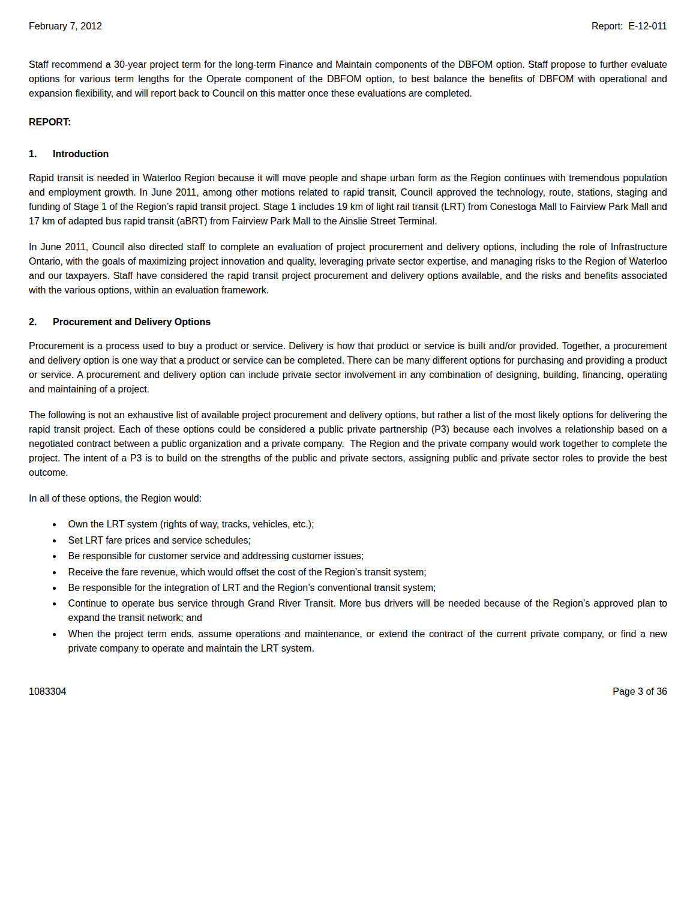February 7, 2012 Report: E-12-011
Staff recommend a 30-year project term for the long-term Finance and Maintain components of the DBFOM option. Staff propose to further evaluate options for various term lengths for the Operate component of the DBFOM option, to best balance the benefits of DBFOM with operational and expansion flexibility, and will report back to Council on this matter once these evaluations are completed.
REPORT:
1. Introduction
Rapid transit is needed in Waterloo Region because it will move people and shape urban form as the Region continues with tremendous population and employment growth. In June 2011, among other motions related to rapid transit, Council approved the technology, route, stations, staging and funding of Stage 1 of the Region’s rapid transit project. Stage 1 includes 19 km of light rail transit (LRT) from Conestoga Mall to Fairview Park Mall and 17 km of adapted bus rapid transit (aBRT) from Fairview Park Mall to the Ainslie Street Terminal.
In June 2011, Council also directed staff to complete an evaluation of project procurement and delivery options, including the role of Infrastructure Ontario, with the goals of maximizing project innovation and quality, leveraging private sector expertise, and managing risks to the Region of Waterloo and our taxpayers. Staff have considered the rapid transit project procurement and delivery options available, and the risks and benefits associated with the various options, within an evaluation framework.
2. Procurement and Delivery Options
Procurement is a process used to buy a product or service. Delivery is how that product or service is built and/or provided. Together, a procurement and delivery option is one way that a product or service can be completed. There can be many different options for purchasing and providing a product or service. A procurement and delivery option can include private sector involvement in any combination of designing, building, financing, operating and maintaining of a project.
The following is not an exhaustive list of available project procurement and delivery options, but rather a list of the most likely options for delivering the rapid transit project. Each of these options could be considered a public private partnership (P3) because each involves a relationship based on a negotiated contract between a public organization and a private company. The Region and the private company would work together to complete the project. The intent of a P3 is to build on the strengths of the public and private sectors, assigning public and private sector roles to provide the best outcome.
In all of these options, the Region would:
Own the LRT system (rights of way, tracks, vehicles, etc.);
Set LRT fare prices and service schedules;
Be responsible for customer service and addressing customer issues;
Receive the fare revenue, which would offset the cost of the Region’s transit system;
Be responsible for the integration of LRT and the Region’s conventional transit system;
Continue to operate bus service through Grand River Transit. More bus drivers will be needed because of the Region’s approved plan to expand the transit network; and
When the project term ends, assume operations and maintenance, or extend the contract of the current private company, or find a new private company to operate and maintain the LRT system.
1083304 Page 3 of 36